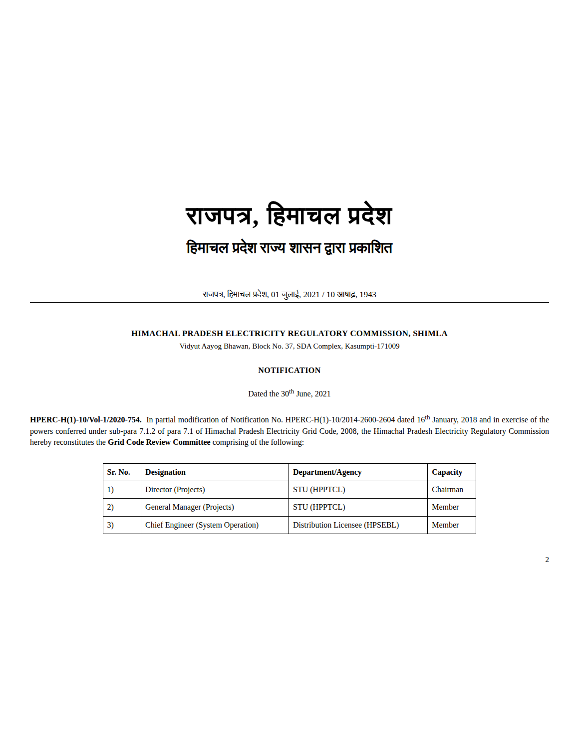राजपत्र, हिमाचल प्रदेश
हिमाचल प्रदेश राज्य शासन द्वारा प्रकाशित
राजपत्र, हिमाचल प्रदेश, 01 जुलाई, 2021 / 10 आषाढ़, 1943
HIMACHAL PRADESH ELECTRICITY REGULATORY COMMISSION, SHIMLA
Vidyut Aayog Bhawan, Block No. 37, SDA Complex, Kasumpti-171009
NOTIFICATION
Dated the 30th June, 2021
HPERC-H(1)-10/Vol-1/2020-754. In partial modification of Notification No. HPERC-H(1)-10/2014-2600-2604 dated 16th January, 2018 and in exercise of the powers conferred under sub-para 7.1.2 of para 7.1 of Himachal Pradesh Electricity Grid Code, 2008, the Himachal Pradesh Electricity Regulatory Commission hereby reconstitutes the Grid Code Review Committee comprising of the following:
| Sr. No. | Designation | Department/Agency | Capacity |
| --- | --- | --- | --- |
| 1) | Director (Projects) | STU (HPPTCL) | Chairman |
| 2) | General Manager (Projects) | STU (HPPTCL) | Member |
| 3) | Chief Engineer (System Operation) | Distribution Licensee (HPSEBL) | Member |
2